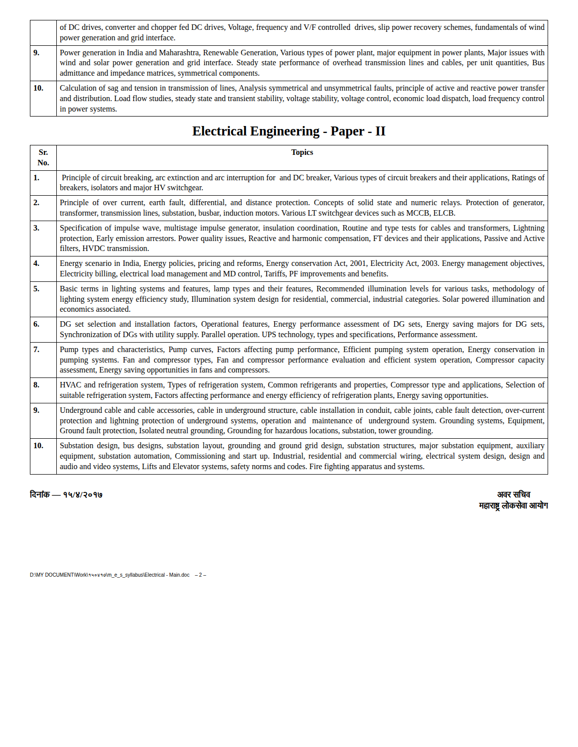| | of DC drives, converter and chopper fed DC drives, Voltage, frequency and V/F controlled drives, slip power recovery schemes, fundamentals of wind power generation and grid interface. |
| 9. | Power generation in India and Maharashtra, Renewable Generation, Various types of power plant, major equipment in power plants, Major issues with wind and solar power generation and grid interface. Steady state performance of overhead transmission lines and cables, per unit quantities, Bus admittance and impedance matrices, symmetrical components. |
| 10. | Calculation of sag and tension in transmission of lines, Analysis symmetrical and unsymmetrical faults, principle of active and reactive power transfer and distribution. Load flow studies, steady state and transient stability, voltage stability, voltage control, economic load dispatch, load frequency control in power systems. |
Electrical Engineering - Paper - II
| Sr. No. | Topics |
| --- | --- |
| 1. | Principle of circuit breaking, arc extinction and arc interruption for and DC breaker, Various types of circuit breakers and their applications, Ratings of breakers, isolators and major HV switchgear. |
| 2. | Principle of over current, earth fault, differential, and distance protection. Concepts of solid state and numeric relays. Protection of generator, transformer, transmission lines, substation, busbar, induction motors. Various LT switchgear devices such as MCCB, ELCB. |
| 3. | Specification of impulse wave, multistage impulse generator, insulation coordination, Routine and type tests for cables and transformers, Lightning protection, Early emission arrestors. Power quality issues, Reactive and harmonic compensation, FT devices and their applications, Passive and Active filters, HVDC transmission. |
| 4. | Energy scenario in India, Energy policies, pricing and reforms, Energy conservation Act, 2001, Electricity Act, 2003. Energy management objectives, Electricity billing, electrical load management and MD control, Tariffs, PF improvements and benefits. |
| 5. | Basic terms in lighting systems and features, lamp types and their features, Recommended illumination levels for various tasks, methodology of lighting system energy efficiency study, Illumination system design for residential, commercial, industrial categories. Solar powered illumination and economics associated. |
| 6. | DG set selection and installation factors, Operational features, Energy performance assessment of DG sets, Energy saving majors for DG sets, Synchronization of DGs with utility supply. Parallel operation. UPS technology, types and specifications, Performance assessment. |
| 7. | Pump types and characteristics, Pump curves, Factors affecting pump performance, Efficient pumping system operation, Energy conservation in pumping systems. Fan and compressor types, Fan and compressor performance evaluation and efficient system operation, Compressor capacity assessment, Energy saving opportunities in fans and compressors. |
| 8. | HVAC and refrigeration system, Types of refrigeration system, Common refrigerants and properties, Compressor type and applications, Selection of suitable refrigeration system, Factors affecting performance and energy efficiency of refrigeration plants, Energy saving opportunities. |
| 9. | Underground cable and cable accessories, cable in underground structure, cable installation in conduit, cable joints, cable fault detection, over-current protection and lightning protection of underground systems, operation and maintenance of underground system. Grounding systems, Equipment, Ground fault protection, Isolated neutral grounding, Grounding for hazardous locations, substation, tower grounding. |
| 10. | Substation design, bus designs, substation layout, grounding and ground grid design, substation structures, major substation equipment, auxiliary equipment, substation automation, Commissioning and start up. Industrial, residential and commercial wiring, electrical system design, design and audio and video systems, Lifts and Elevator systems, safety norms and codes. Fire fighting apparatus and systems. |
दिनांक — १५/४/२०१७
अवर सचिव
महाराष्ट्र लोकसेवा आयोग
D:\MY DOCUMENT\Work\१५०४१७\m_e_s_syllabus\Electrical - Main.doc – 2 –